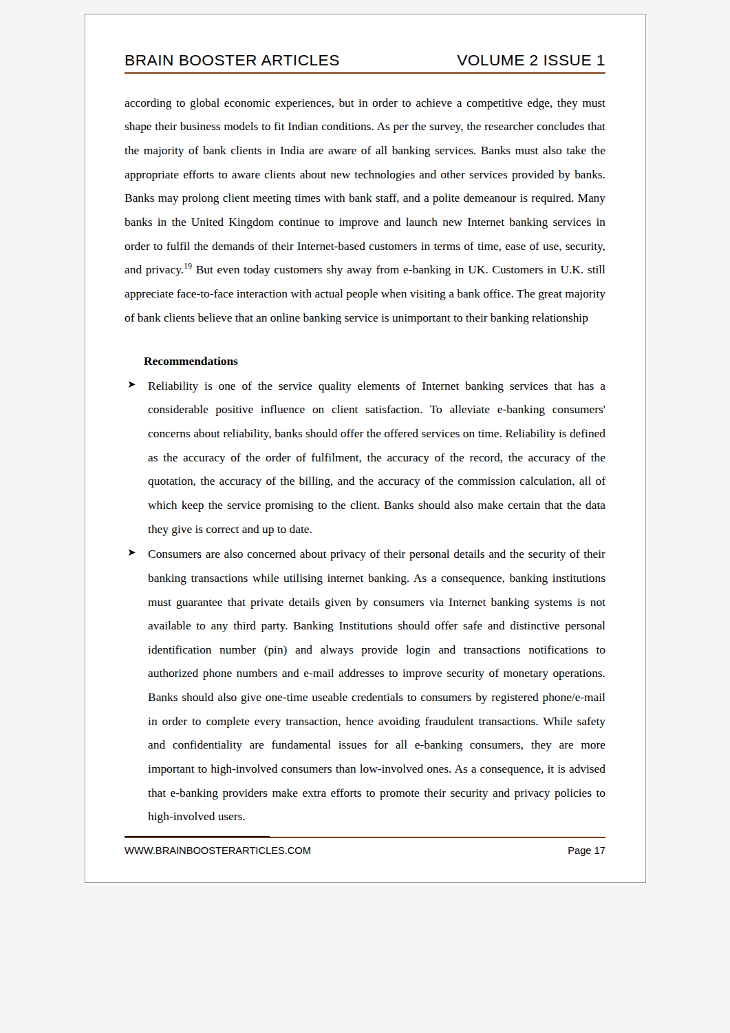BRAIN BOOSTER ARTICLES VOLUME 2 ISSUE 1
according to global economic experiences, but in order to achieve a competitive edge, they must shape their business models to fit Indian conditions. As per the survey, the researcher concludes that the majority of bank clients in India are aware of all banking services. Banks must also take the appropriate efforts to aware clients about new technologies and other services provided by banks. Banks may prolong client meeting times with bank staff, and a polite demeanour is required. Many banks in the United Kingdom continue to improve and launch new Internet banking services in order to fulfil the demands of their Internet-based customers in terms of time, ease of use, security, and privacy.19 But even today customers shy away from e-banking in UK. Customers in U.K. still appreciate face-to-face interaction with actual people when visiting a bank office. The great majority of bank clients believe that an online banking service is unimportant to their banking relationship
Recommendations
Reliability is one of the service quality elements of Internet banking services that has a considerable positive influence on client satisfaction. To alleviate e-banking consumers' concerns about reliability, banks should offer the offered services on time. Reliability is defined as the accuracy of the order of fulfilment, the accuracy of the record, the accuracy of the quotation, the accuracy of the billing, and the accuracy of the commission calculation, all of which keep the service promising to the client. Banks should also make certain that the data they give is correct and up to date.
Consumers are also concerned about privacy of their personal details and the security of their banking transactions while utilising internet banking. As a consequence, banking institutions must guarantee that private details given by consumers via Internet banking systems is not available to any third party. Banking Institutions should offer safe and distinctive personal identification number (pin) and always provide login and transactions notifications to authorized phone numbers and e-mail addresses to improve security of monetary operations. Banks should also give one-time useable credentials to consumers by registered phone/e-mail in order to complete every transaction, hence avoiding fraudulent transactions. While safety and confidentiality are fundamental issues for all e-banking consumers, they are more important to high-involved consumers than low-involved ones. As a consequence, it is advised that e-banking providers make extra efforts to promote their security and privacy policies to high-involved users.
WWW.BRAINBOOSTERARTICLES.COM Page 17